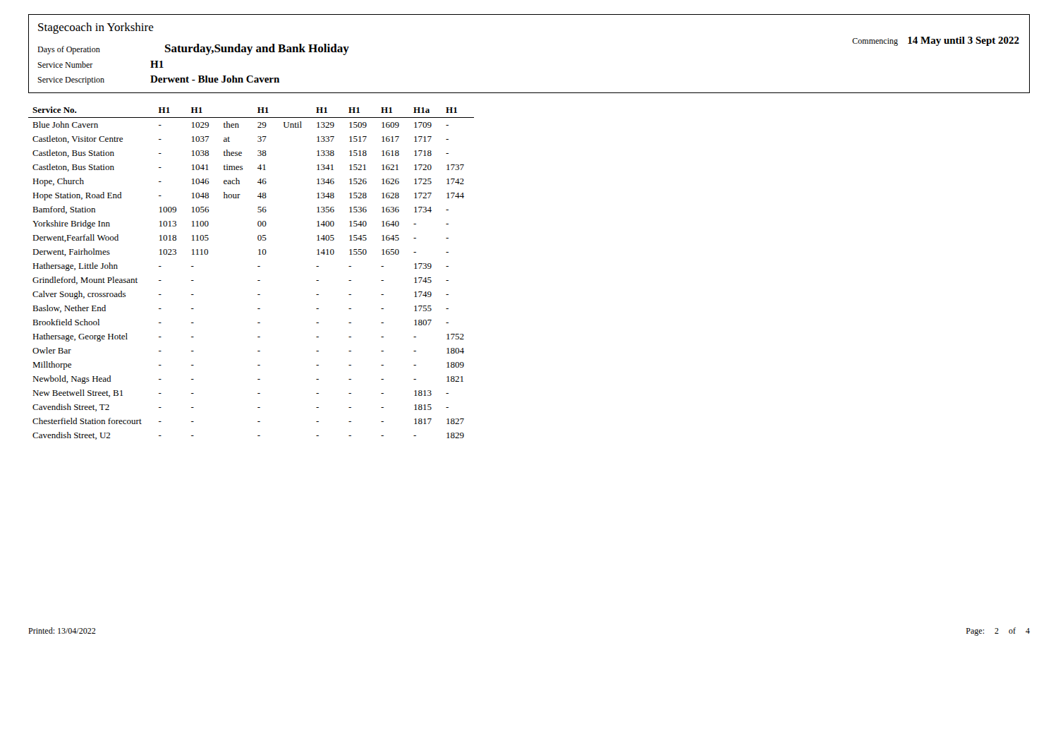Stagecoach in Yorkshire
Days of Operation
Saturday,Sunday and Bank Holiday
Service Number
H1
Service Description
Derwent - Blue John Cavern
Commencing 14 May until 3 Sept 2022
| Service No. | H1 | H1 | | H1 | | H1 | H1 | H1 | H1a | H1 |
| --- | --- | --- | --- | --- | --- | --- | --- | --- | --- | --- |
| Blue John Cavern | - | 1029 | then | 29 | Until | 1329 | 1509 | 1609 | 1709 | - |
| Castleton, Visitor Centre | - | 1037 | at | 37 | | 1337 | 1517 | 1617 | 1717 | - |
| Castleton, Bus Station | - | 1038 | these | 38 | | 1338 | 1518 | 1618 | 1718 | - |
| Castleton, Bus Station | - | 1041 | times | 41 | | 1341 | 1521 | 1621 | 1720 | 1737 |
| Hope, Church | - | 1046 | each | 46 | | 1346 | 1526 | 1626 | 1725 | 1742 |
| Hope Station, Road End | - | 1048 | hour | 48 | | 1348 | 1528 | 1628 | 1727 | 1744 |
| Bamford, Station | 1009 | 1056 | | 56 | | 1356 | 1536 | 1636 | 1734 | - |
| Yorkshire Bridge Inn | 1013 | 1100 | | 00 | | 1400 | 1540 | 1640 | - | - |
| Derwent,Fearfall Wood | 1018 | 1105 | | 05 | | 1405 | 1545 | 1645 | - | - |
| Derwent, Fairholmes | 1023 | 1110 | | 10 | | 1410 | 1550 | 1650 | - | - |
| Hathersage, Little John | - | - | | - | | - | - | - | 1739 | - |
| Grindleford, Mount Pleasant | - | - | | - | | - | - | - | 1745 | - |
| Calver Sough, crossroads | - | - | | - | | - | - | - | 1749 | - |
| Baslow, Nether End | - | - | | - | | - | - | - | 1755 | - |
| Brookfield School | - | - | | - | | - | - | - | 1807 | - |
| Hathersage, George Hotel | - | - | | - | | - | - | - | - | 1752 |
| Owler Bar | - | - | | - | | - | - | - | - | 1804 |
| Millthorpe | - | - | | - | | - | - | - | - | 1809 |
| Newbold, Nags Head | - | - | | - | | - | - | - | - | 1821 |
| New Beetwell Street, B1 | - | - | | - | | - | - | - | 1813 | - |
| Cavendish Street, T2 | - | - | | - | | - | - | - | 1815 | - |
| Chesterfield Station forecourt | - | - | | - | | - | - | - | 1817 | 1827 |
| Cavendish Street, U2 | - | - | | - | | - | - | - | - | 1829 |
Printed: 13/04/2022
Page:2 of 4